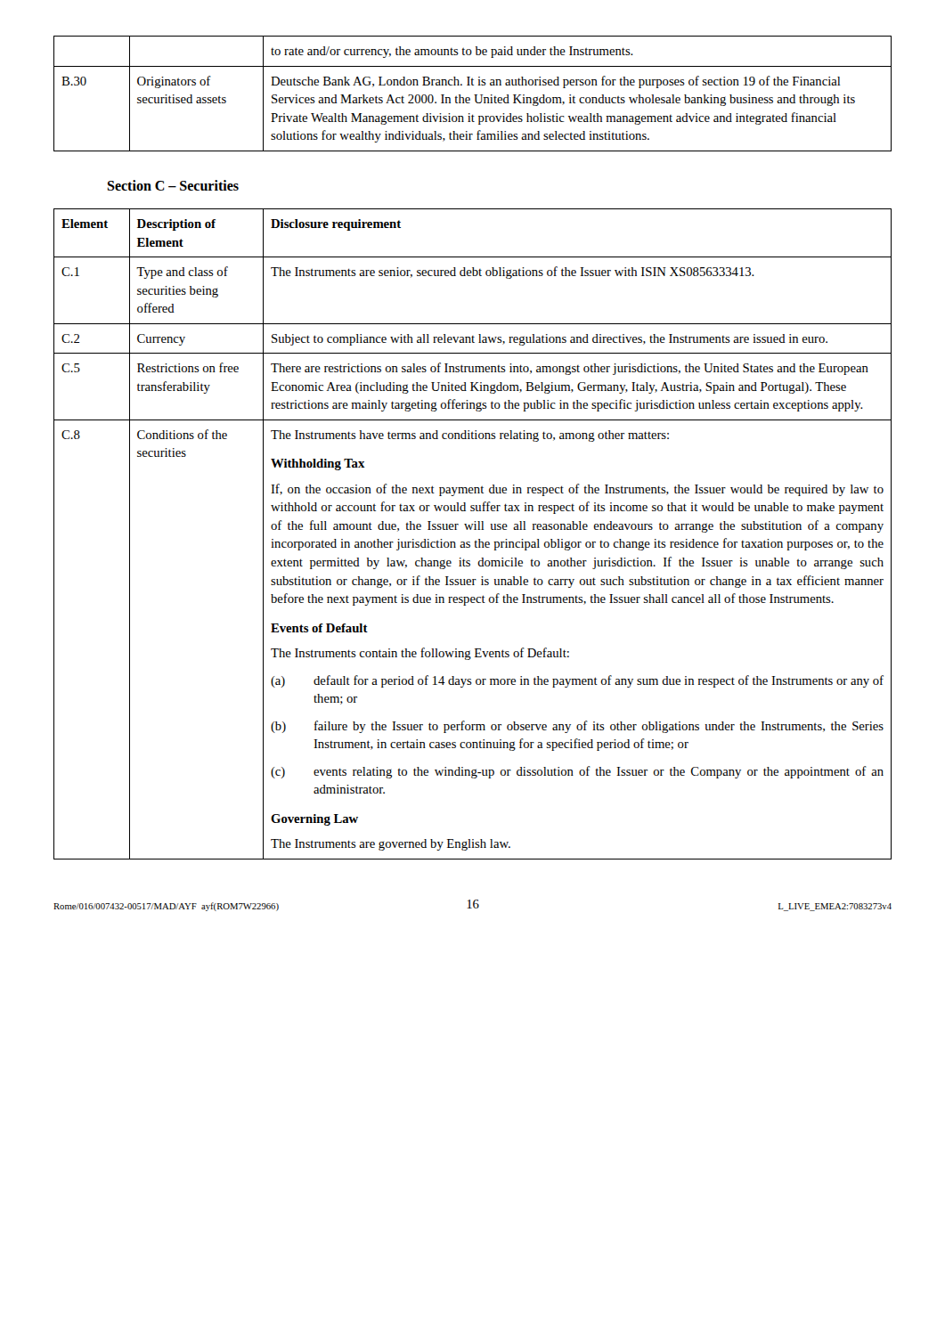| | | to rate and/or currency, the amounts to be paid under the Instruments. |
| B.30 | Originators of securitised assets | Deutsche Bank AG, London Branch. It is an authorised person for the purposes of section 19 of the Financial Services and Markets Act 2000. In the United Kingdom, it conducts wholesale banking business and through its Private Wealth Management division it provides holistic wealth management advice and integrated financial solutions for wealthy individuals, their families and selected institutions. |
Section C – Securities
| Element | Description of Element | Disclosure requirement |
| --- | --- | --- |
| C.1 | Type and class of securities being offered | The Instruments are senior, secured debt obligations of the Issuer with ISIN XS0856333413. |
| C.2 | Currency | Subject to compliance with all relevant laws, regulations and directives, the Instruments are issued in euro. |
| C.5 | Restrictions on free transferability | There are restrictions on sales of Instruments into, amongst other jurisdictions, the United States and the European Economic Area (including the United Kingdom, Belgium, Germany, Italy, Austria, Spain and Portugal). These restrictions are mainly targeting offerings to the public in the specific jurisdiction unless certain exceptions apply. |
| C.8 | Conditions of the securities | The Instruments have terms and conditions relating to, among other matters: Withholding Tax If, on the occasion of the next payment due in respect of the Instruments, the Issuer would be required by law to withhold or account for tax or would suffer tax in respect of its income so that it would be unable to make payment of the full amount due, the Issuer will use all reasonable endeavours to arrange the substitution of a company incorporated in another jurisdiction as the principal obligor or to change its residence for taxation purposes or, to the extent permitted by law, change its domicile to another jurisdiction. If the Issuer is unable to arrange such substitution or change, or if the Issuer is unable to carry out such substitution or change in a tax efficient manner before the next payment is due in respect of the Instruments, the Issuer shall cancel all of those Instruments. Events of Default The Instruments contain the following Events of Default: (a) default for a period of 14 days or more in the payment of any sum due in respect of the Instruments or any of them; or (b) failure by the Issuer to perform or observe any of its other obligations under the Instruments, the Series Instrument, in certain cases continuing for a specified period of time; or (c) events relating to the winding-up or dissolution of the Issuer or the Company or the appointment of an administrator. Governing Law The Instruments are governed by English law. |
Rome/016/007432-00517/MAD/AYF ayf(ROM7W22966)
16
L_LIVE_EMEA2:7083273v4